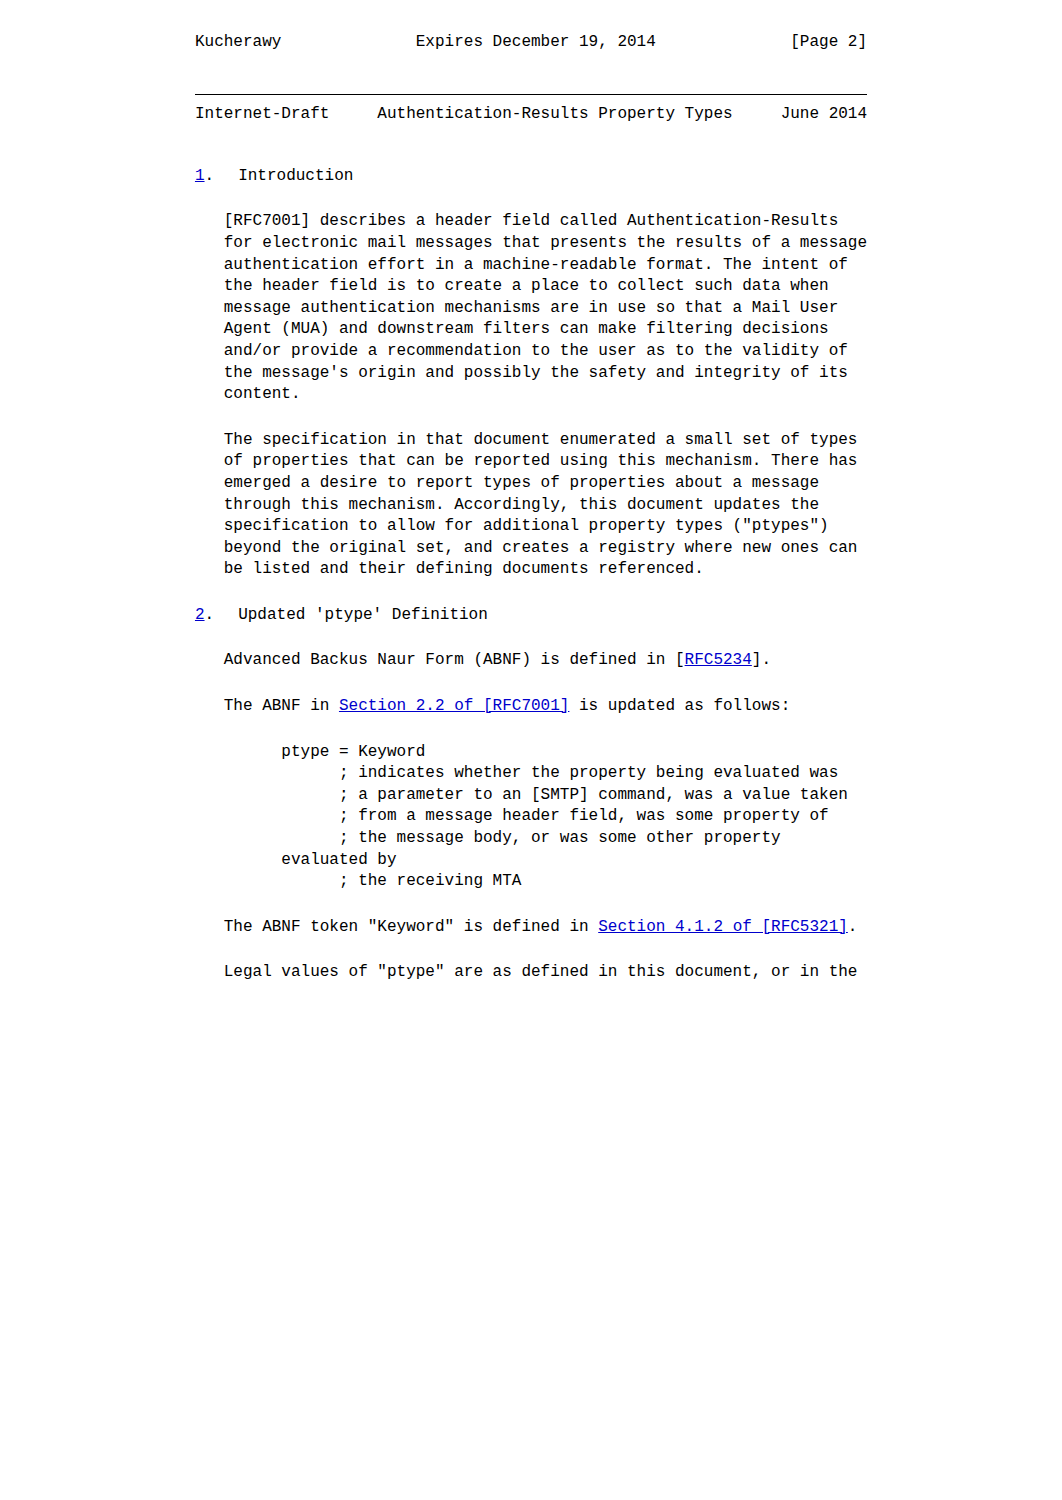Kucherawy Expires December 19, 2014 [Page 2]
Internet-Draft Authentication-Results Property Types June 2014
1. Introduction
[RFC7001] describes a header field called Authentication-Results for electronic mail messages that presents the results of a message authentication effort in a machine-readable format. The intent of the header field is to create a place to collect such data when message authentication mechanisms are in use so that a Mail User Agent (MUA) and downstream filters can make filtering decisions and/or provide a recommendation to the user as to the validity of the message's origin and possibly the safety and integrity of its content.
The specification in that document enumerated a small set of types of properties that can be reported using this mechanism. There has emerged a desire to report types of properties about a message through this mechanism. Accordingly, this document updates the specification to allow for additional property types ("ptypes") beyond the original set, and creates a registry where new ones can be listed and their defining documents referenced.
2. Updated 'ptype' Definition
Advanced Backus Naur Form (ABNF) is defined in [RFC5234].
The ABNF in Section 2.2 of [RFC7001] is updated as follows:
ptype = Keyword
      ; indicates whether the property being evaluated was
      ; a parameter to an [SMTP] command, was a value taken
      ; from a message header field, was some property of
      ; the message body, or was some other property evaluated by
      ; the receiving MTA
The ABNF token "Keyword" is defined in Section 4.1.2 of [RFC5321].
Legal values of "ptype" are as defined in this document, or in the